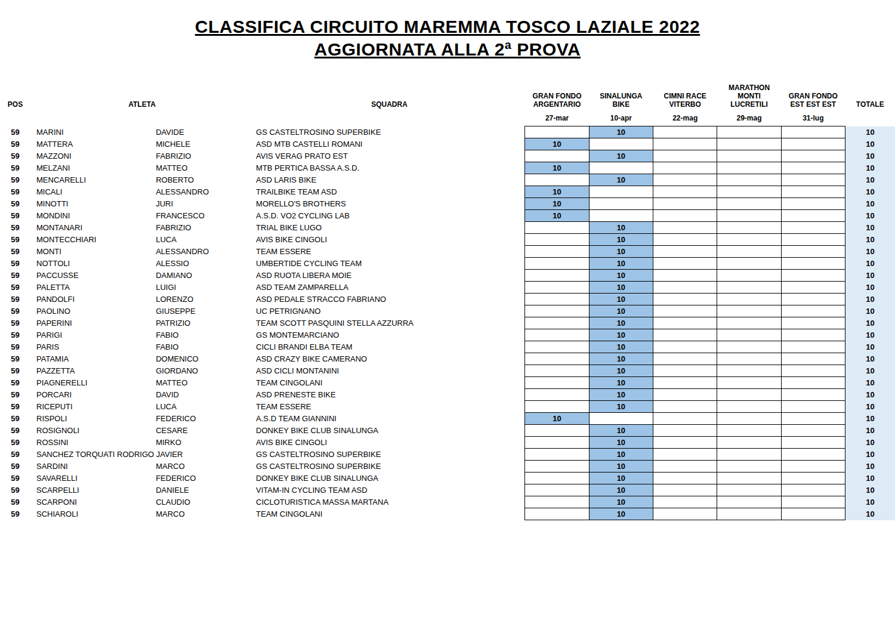CLASSIFICA CIRCUITO MAREMMA TOSCO LAZIALE 2022
AGGIORNATA ALLA 2ª PROVA
| POS | ATLETA | SQUADRA | GRAN FONDO ARGENTARIO | SINALUNGA BIKE | CIMNI RACE VITERBO | MARATHON MONTI LUCRETILI | GRAN FONDO EST EST EST | TOTALE |
| --- | --- | --- | --- | --- | --- | --- | --- | --- |
| | | | 27-mar | 10-apr | 22-mag | 29-mag | 31-lug | |
| 59 | MARINI | DAVIDE | GS CASTELTROSINO SUPERBIKE | | 10 | | | | 10 |
| 59 | MATTERA | MICHELE | ASD MTB CASTELLI ROMANI | 10 | | | | | 10 |
| 59 | MAZZONI | FABRIZIO | AVIS VERAG PRATO EST | | 10 | | | | 10 |
| 59 | MELZANI | MATTEO | MTB PERTICA BASSA A.S.D. | 10 | | | | | 10 |
| 59 | MENCARELLI | ROBERTO | ASD LARIS BIKE | | 10 | | | | 10 |
| 59 | MICALI | ALESSANDRO | TRAILBIKE TEAM ASD | 10 | | | | | 10 |
| 59 | MINOTTI | JURI | MORELLO'S BROTHERS | 10 | | | | | 10 |
| 59 | MONDINI | FRANCESCO | A.S.D. VO2 CYCLING LAB | 10 | | | | | 10 |
| 59 | MONTANARI | FABRIZIO | TRIAL BIKE LUGO | | 10 | | | | 10 |
| 59 | MONTECCHIARI | LUCA | AVIS BIKE CINGOLI | | 10 | | | | 10 |
| 59 | MONTI | ALESSANDRO | TEAM ESSERE | | 10 | | | | 10 |
| 59 | NOTTOLI | ALESSIO | UMBERTIDE CYCLING TEAM | | 10 | | | | 10 |
| 59 | PACCUSSE | DAMIANO | ASD RUOTA LIBERA MOIE | | 10 | | | | 10 |
| 59 | PALETTA | LUIGI | ASD TEAM ZAMPARELLA | | 10 | | | | 10 |
| 59 | PANDOLFI | LORENZO | ASD PEDALE STRACCO FABRIANO | | 10 | | | | 10 |
| 59 | PAOLINO | GIUSEPPE | UC PETRIGNANO | | 10 | | | | 10 |
| 59 | PAPERINI | PATRIZIO | TEAM SCOTT PASQUINI STELLA AZZURRA | | 10 | | | | 10 |
| 59 | PARIGI | FABIO | GS MONTEMARCIANO | | 10 | | | | 10 |
| 59 | PARIS | FABIO | CICLI BRANDI ELBA TEAM | | 10 | | | | 10 |
| 59 | PATAMIA | DOMENICO | ASD CRAZY BIKE CAMERANO | | 10 | | | | 10 |
| 59 | PAZZETTA | GIORDANO | ASD CICLI MONTANINI | | 10 | | | | 10 |
| 59 | PIAGNERELLI | MATTEO | TEAM CINGOLANI | | 10 | | | | 10 |
| 59 | PORCARI | DAVID | ASD PRENESTE BIKE | | 10 | | | | 10 |
| 59 | RICEPUTI | LUCA | TEAM ESSERE | | 10 | | | | 10 |
| 59 | RISPOLI | FEDERICO | A.S.D TEAM GIANNINI | 10 | | | | | 10 |
| 59 | ROSIGNOLI | CESARE | DONKEY BIKE CLUB SINALUNGA | | 10 | | | | 10 |
| 59 | ROSSINI | MIRKO | AVIS BIKE CINGOLI | | 10 | | | | 10 |
| 59 | SANCHEZ TORQUATI RODRIGO JAVIER | GS CASTELTROSINO SUPERBIKE | | 10 | | | | 10 |
| 59 | SARDINI | MARCO | GS CASTELTROSINO SUPERBIKE | | 10 | | | | 10 |
| 59 | SAVARELLI | FEDERICO | DONKEY BIKE CLUB SINALUNGA | | 10 | | | | 10 |
| 59 | SCARPELLI | DANIELE | VITAM-IN CYCLING TEAM ASD | | 10 | | | | 10 |
| 59 | SCARPONI | CLAUDIO | CICLOTURISTICA MASSA MARTANA | | 10 | | | | 10 |
| 59 | SCHIAROLI | MARCO | TEAM CINGOLANI | | 10 | | | | 10 |